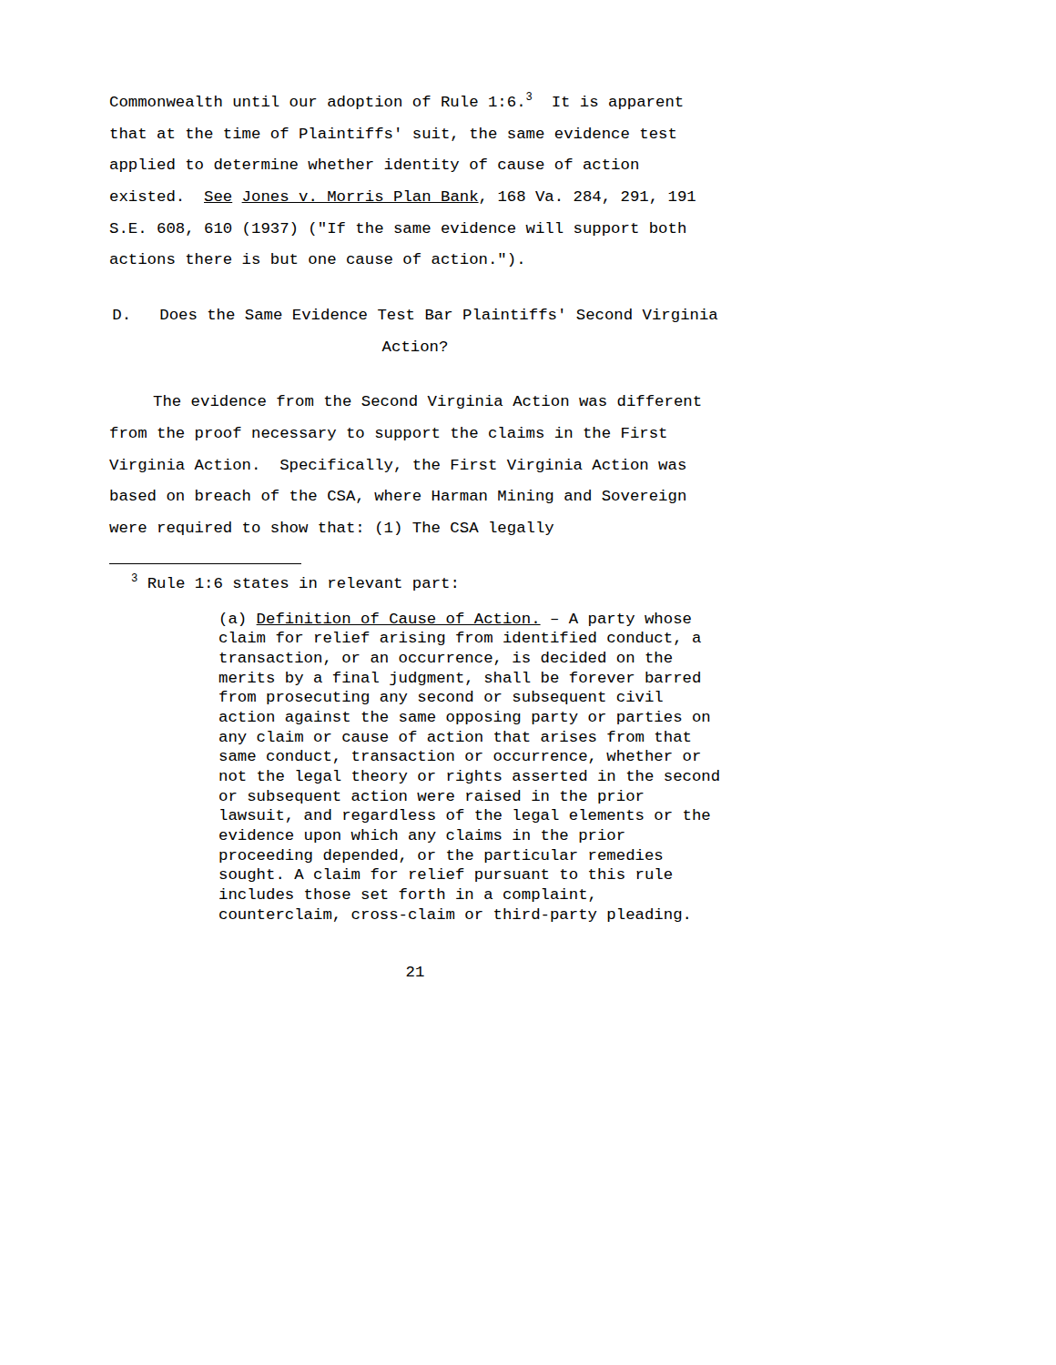Commonwealth until our adoption of Rule 1:6.3 It is apparent that at the time of Plaintiffs' suit, the same evidence test applied to determine whether identity of cause of action existed. See Jones v. Morris Plan Bank, 168 Va. 284, 291, 191 S.E. 608, 610 (1937) ("If the same evidence will support both actions there is but one cause of action.").
D. Does the Same Evidence Test Bar Plaintiffs' Second Virginia Action?
The evidence from the Second Virginia Action was different from the proof necessary to support the claims in the First Virginia Action. Specifically, the First Virginia Action was based on breach of the CSA, where Harman Mining and Sovereign were required to show that: (1) The CSA legally
3 Rule 1:6 states in relevant part:
(a) Definition of Cause of Action. – A party whose claim for relief arising from identified conduct, a transaction, or an occurrence, is decided on the merits by a final judgment, shall be forever barred from prosecuting any second or subsequent civil action against the same opposing party or parties on any claim or cause of action that arises from that same conduct, transaction or occurrence, whether or not the legal theory or rights asserted in the second or subsequent action were raised in the prior lawsuit, and regardless of the legal elements or the evidence upon which any claims in the prior proceeding depended, or the particular remedies sought. A claim for relief pursuant to this rule includes those set forth in a complaint, counterclaim, cross-claim or third-party pleading.
21